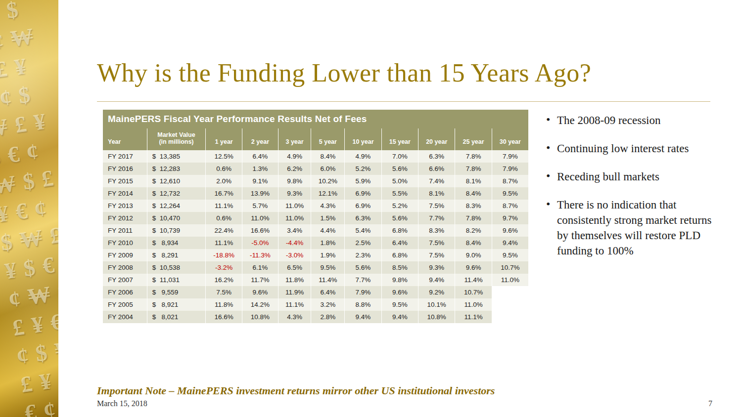£ ¥ $ € ¢ ₩ $ £ ¥ € ¢ $ ₩ £ ¥ $ € ¢ ₩ $ £ ¥ € ¢ $ ₩ £ ¥ $ € ¢ ₩ $ £ ¥ € ¢ $ ₩ £ ¥ $ € ¢ ₩ $ £ ¥ € ¢ $ ₩ £ ¥ $ € ¢ ₩ $ £ ¥ € ¢ $ ₩
Why is the Funding Lower than 15 Years Ago?
MainePERS Fiscal Year Performance Results Net of Fees
| Year | Market Value (in millions) | 1 year | 2 year | 3 year | 5 year | 10 year | 15 year | 20 year | 25 year | 30 year |
| --- | --- | --- | --- | --- | --- | --- | --- | --- | --- | --- |
| FY 2017 | $ 13,385 | 12.5% | 6.4% | 4.9% | 8.4% | 4.9% | 7.0% | 6.3% | 7.8% | 7.9% |
| FY 2016 | $ 12,283 | 0.6% | 1.3% | 6.2% | 6.0% | 5.2% | 5.6% | 6.6% | 7.8% | 7.9% |
| FY 2015 | $ 12,610 | 2.0% | 9.1% | 9.8% | 10.2% | 5.9% | 5.0% | 7.4% | 8.1% | 8.7% |
| FY 2014 | $ 12,732 | 16.7% | 13.9% | 9.3% | 12.1% | 6.9% | 5.5% | 8.1% | 8.4% | 9.5% |
| FY 2013 | $ 12,264 | 11.1% | 5.7% | 11.0% | 4.3% | 6.9% | 5.2% | 7.5% | 8.3% | 8.7% |
| FY 2012 | $ 10,470 | 0.6% | 11.0% | 11.0% | 1.5% | 6.3% | 5.6% | 7.7% | 7.8% | 9.7% |
| FY 2011 | $ 10,739 | 22.4% | 16.6% | 3.4% | 4.4% | 5.4% | 6.8% | 8.3% | 8.2% | 9.6% |
| FY 2010 | $ 8,934 | 11.1% | -5.0% | -4.4% | 1.8% | 2.5% | 6.4% | 7.5% | 8.4% | 9.4% |
| FY 2009 | $ 8,291 | -18.8% | -11.3% | -3.0% | 1.9% | 2.3% | 6.8% | 7.5% | 9.0% | 9.5% |
| FY 2008 | $ 10,538 | -3.2% | 6.1% | 6.5% | 9.5% | 5.6% | 8.5% | 9.3% | 9.6% | 10.7% |
| FY 2007 | $ 11,031 | 16.2% | 11.7% | 11.8% | 11.4% | 7.7% | 9.8% | 9.4% | 11.4% | 11.0% |
| FY 2006 | $ 9,559 | 7.5% | 9.6% | 11.9% | 6.4% | 7.9% | 9.6% | 9.2% | 10.7% | |
| FY 2005 | $ 8,921 | 11.8% | 14.2% | 11.1% | 3.2% | 8.8% | 9.5% | 10.1% | 11.0% | |
| FY 2004 | $ 8,021 | 16.6% | 10.8% | 4.3% | 2.8% | 9.4% | 9.4% | 10.8% | 11.1% | |
The 2008-09 recession
Continuing low interest rates
Receding bull markets
There is no indication that consistently strong market returns by themselves will restore PLD funding to 100%
Important Note – MainePERS investment returns mirror other US institutional investors
March 15, 2018
7